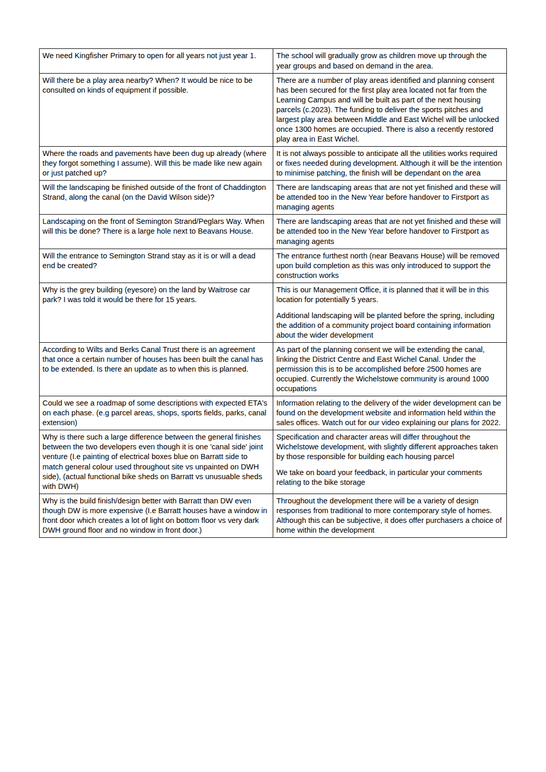| We need Kingfisher Primary to open for all years not just year 1. | The school will gradually grow as children move up through the year groups and based on demand in the area. |
| Will there be a play area nearby? When? It would be nice to be consulted on kinds of equipment if possible. | There are a number of play areas identified and planning consent has been secured for the first play area located not far from the Learning Campus and will be built as part of the next housing parcels (c.2023). The funding to deliver the sports pitches and largest play area between Middle and East Wichel will be unlocked once 1300 homes are occupied. There is also a recently restored play area in East Wichel. |
| Where the roads and pavements have been dug up already (where they forgot something I assume). Will this be made like new again or just patched up? | It is not always possible to anticipate all the utilities works required or fixes needed during development. Although it will be the intention to minimise patching, the finish will be dependant on the area |
| Will the landscaping be finished outside of the front of Chaddington Strand, along the canal (on the David Wilson side)? | There are landscaping areas that are not yet finished and these will be attended too in the New Year before handover to Firstport as managing agents |
| Landscaping on the front of Semington Strand/Peglars Way. When will this be done? There is a large hole next to Beavans House. | There are landscaping areas that are not yet finished and these will be attended too in the New Year before handover to Firstport as managing agents |
| Will the entrance to Semington Strand stay as it is or will a dead end be created? | The entrance furthest north (near Beavans House) will be removed upon build completion as this was only introduced to support the construction works |
| Why is the grey building (eyesore) on the land by Waitrose car park? I was told it would be there for 15 years. | This is our Management Office, it is planned that it will be in this location for potentially 5 years. Additional landscaping will be planted before the spring, including the addition of a community project board containing information about the wider development |
| According to Wilts and Berks Canal Trust there is an agreement that once a certain number of houses has been built the canal has to be extended. Is there an update as to when this is planned. | As part of the planning consent we will be extending the canal, linking the District Centre and East Wichel Canal. Under the permission this is to be accomplished before 2500 homes are occupied. Currently the Wichelstowe community is around 1000 occupations |
| Could we see a roadmap of some descriptions with expected ETA's on each phase. (e.g parcel areas, shops, sports fields, parks, canal extension) | Information relating to the delivery of the wider development can be found on the development website and information held within the sales offices. Watch out for our video explaining our plans for 2022. |
| Why is there such a large difference between the general finishes between the two developers even though it is one 'canal side' joint venture (I.e painting of electrical boxes blue on Barratt side to match general colour used throughout site vs unpainted on DWH side), (actual functional bike sheds on Barratt vs unusuable sheds with DWH) | Specification and character areas will differ throughout the Wichelstowe development, with slightly different approaches taken by those responsible for building each housing parcel We take on board your feedback, in particular your comments relating to the bike storage |
| Why is the build finish/design better with Barratt than DW even though DW is more expensive (I.e Barratt houses have a window in front door which creates a lot of light on bottom floor vs very dark DWH ground floor and no window in front door.) | Throughout the development there will be a variety of design responses from traditional to more contemporary style of homes. Although this can be subjective, it does offer purchasers a choice of home within the development |